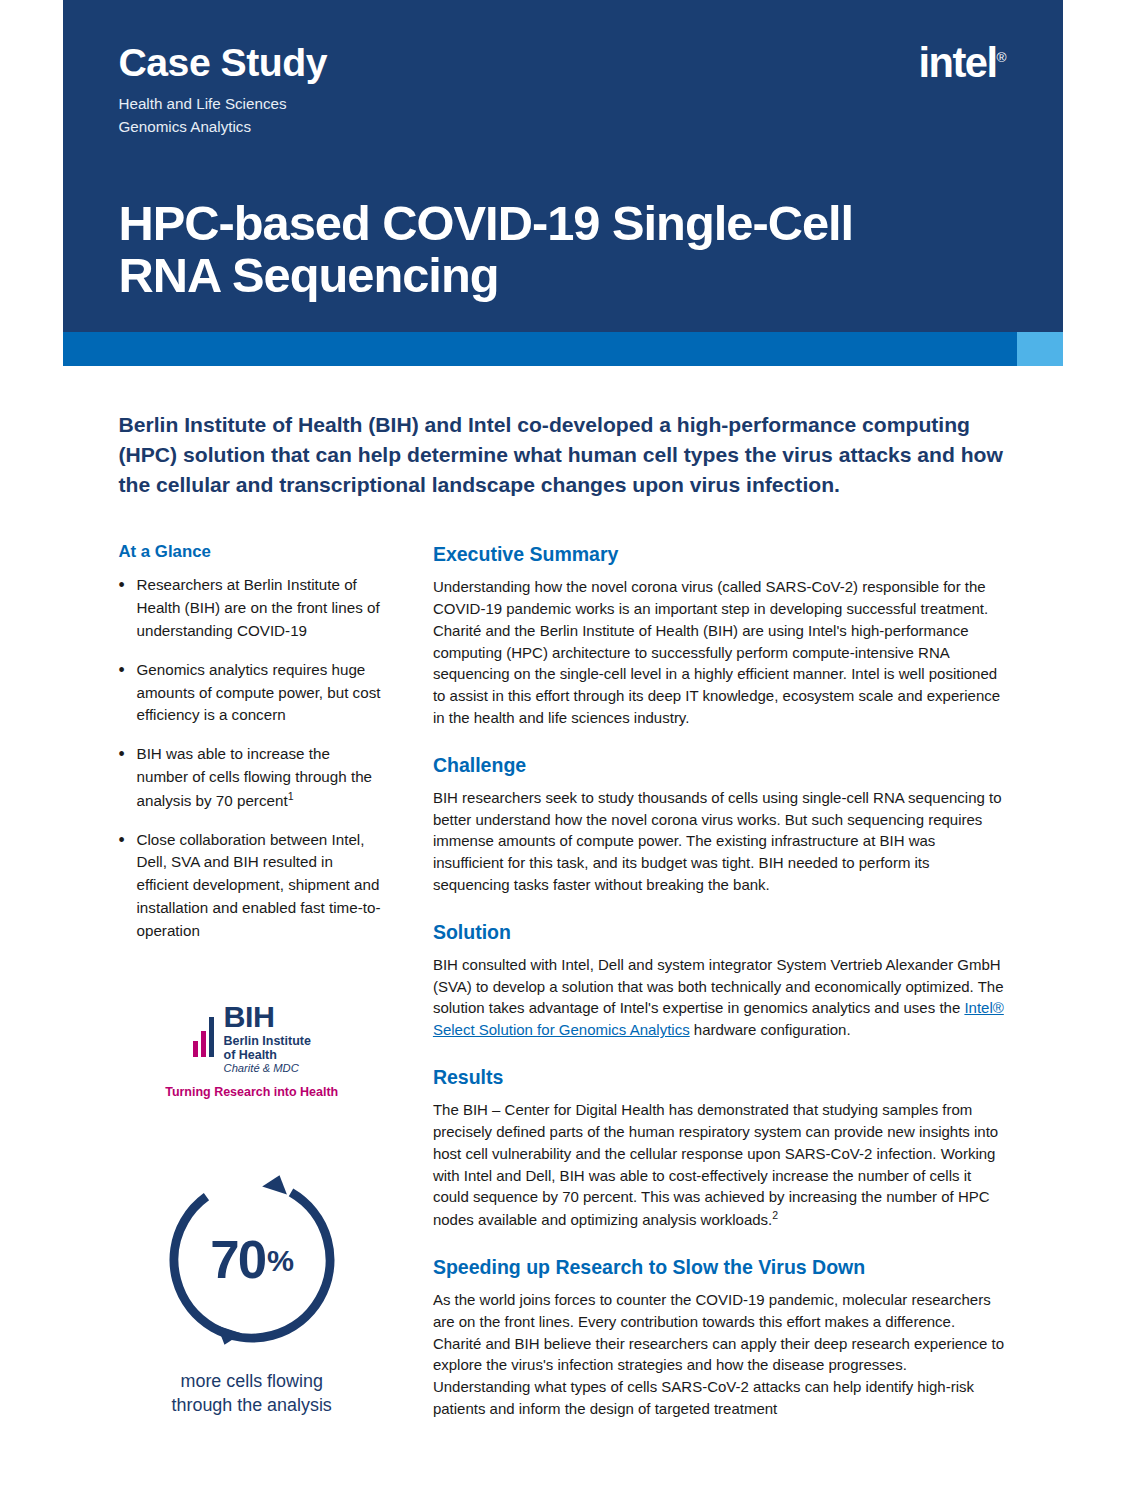Case Study
Health and Life Sciences
Genomics Analytics
intel®
HPC-based COVID-19 Single-Cell RNA Sequencing
Berlin Institute of Health (BIH) and Intel co-developed a high-performance computing (HPC) solution that can help determine what human cell types the virus attacks and how the cellular and transcriptional landscape changes upon virus infection.
At a Glance
Researchers at Berlin Institute of Health (BIH) are on the front lines of understanding COVID-19
Genomics analytics requires huge amounts of compute power, but cost efficiency is a concern
BIH was able to increase the number of cells flowing through the analysis by 70 percent1
Close collaboration between Intel, Dell, SVA and BIH resulted in efficient development, shipment and installation and enabled fast time-to-operation
BIH
Berlin Institute
of Health
Charité & MDC
Turning Research into Health
70%
more cells flowing
through the analysis
Executive Summary
Understanding how the novel corona virus (called SARS-CoV-2) responsible for the COVID-19 pandemic works is an important step in developing successful treatment. Charité and the Berlin Institute of Health (BIH) are using Intel's high-performance computing (HPC) architecture to successfully perform compute-intensive RNA sequencing on the single-cell level in a highly efficient manner. Intel is well positioned to assist in this effort through its deep IT knowledge, ecosystem scale and experience in the health and life sciences industry.
Challenge
BIH researchers seek to study thousands of cells using single-cell RNA sequencing to better understand how the novel corona virus works. But such sequencing requires immense amounts of compute power. The existing infrastructure at BIH was insufficient for this task, and its budget was tight. BIH needed to perform its sequencing tasks faster without breaking the bank.
Solution
BIH consulted with Intel, Dell and system integrator System Vertrieb Alexander GmbH (SVA) to develop a solution that was both technically and economically optimized. The solution takes advantage of Intel's expertise in genomics analytics and uses the Intel® Select Solution for Genomics Analytics hardware configuration.
Results
The BIH – Center for Digital Health has demonstrated that studying samples from precisely defined parts of the human respiratory system can provide new insights into host cell vulnerability and the cellular response upon SARS-CoV-2 infection. Working with Intel and Dell, BIH was able to cost-effectively increase the number of cells it could sequence by 70 percent. This was achieved by increasing the number of HPC nodes available and optimizing analysis workloads.2
Speeding up Research to Slow the Virus Down
As the world joins forces to counter the COVID-19 pandemic, molecular researchers are on the front lines. Every contribution towards this effort makes a difference. Charité and BIH believe their researchers can apply their deep research experience to explore the virus's infection strategies and how the disease progresses. Understanding what types of cells SARS-CoV-2 attacks can help identify high-risk patients and inform the design of targeted treatment